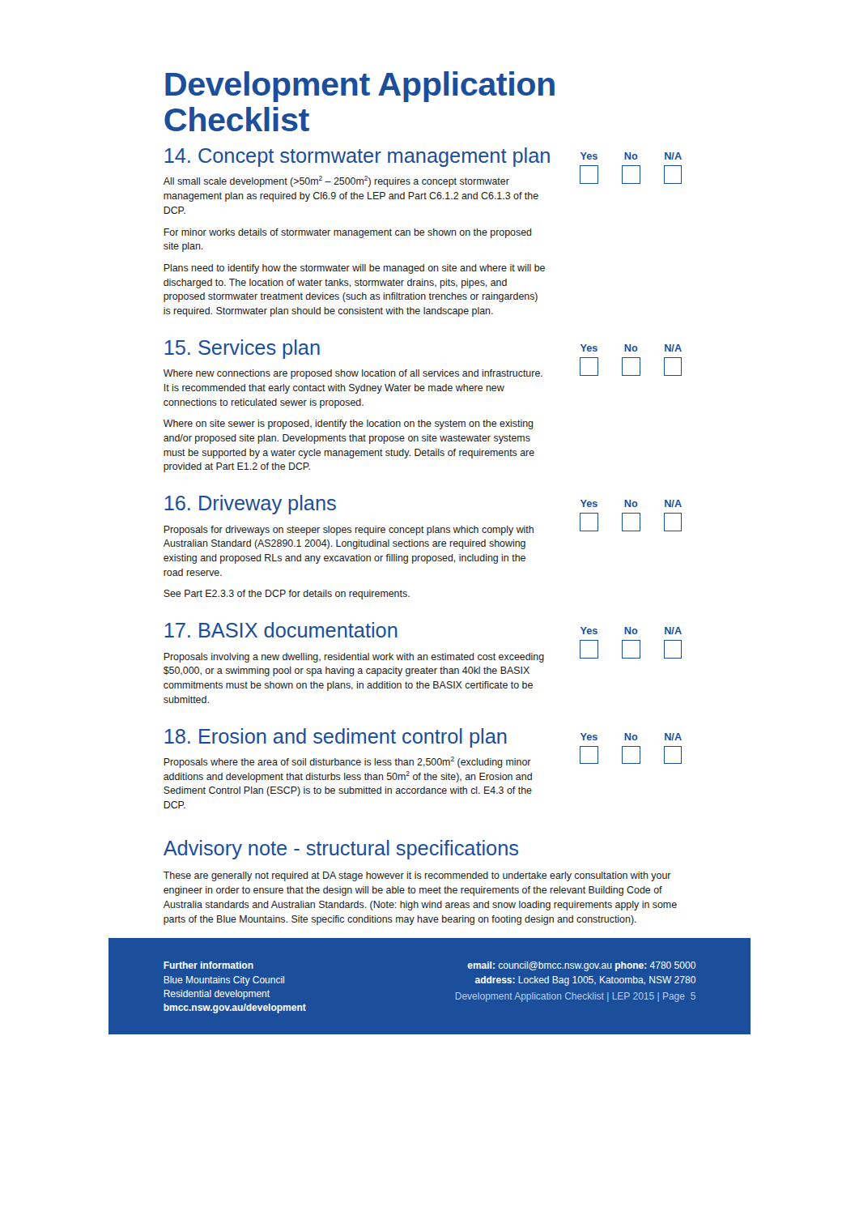Development Application Checklist
Yes No N/A
14. Concept stormwater management plan
All small scale development (>50m2 – 2500m2) requires a concept stormwater management plan as required by Cl6.9 of the LEP and Part C6.1.2 and C6.1.3 of the DCP.
For minor works details of stormwater management can be shown on the proposed site plan.
Plans need to identify how the stormwater will be managed on site and where it will be discharged to. The location of water tanks, stormwater drains, pits, pipes, and proposed stormwater treatment devices (such as infiltration trenches or raingardens) is required. Stormwater plan should be consistent with the landscape plan.
Yes No N/A
15. Services plan
Where new connections are proposed show location of all services and infrastructure. It is recommended that early contact with Sydney Water be made where new connections to reticulated sewer is proposed.
Where on site sewer is proposed, identify the location on the system on the existing and/or proposed site plan. Developments that propose on site wastewater systems must be supported by a water cycle management study. Details of requirements are provided at Part E1.2 of the DCP.
Yes No N/A
16. Driveway plans
Proposals for driveways on steeper slopes require concept plans which comply with Australian Standard (AS2890.1 2004). Longitudinal sections are required showing existing and proposed RLs and any excavation or filling proposed, including in the road reserve.
See Part E2.3.3 of the DCP for details on requirements.
Yes No N/A
17. BASIX documentation
Proposals involving a new dwelling, residential work with an estimated cost exceeding $50,000, or a swimming pool or spa having a capacity greater than 40kl the BASIX commitments must be shown on the plans, in addition to the BASIX certificate to be submitted.
Yes No N/A
18. Erosion and sediment control plan
Proposals where the area of soil disturbance is less than 2,500m2 (excluding minor additions and development that disturbs less than 50m2 of the site), an Erosion and Sediment Control Plan (ESCP) is to be submitted in accordance with cl. E4.3 of the DCP.
Advisory note - structural specifications
These are generally not required at DA stage however it is recommended to undertake early consultation with your engineer in order to ensure that the design will be able to meet the requirements of the relevant Building Code of Australia standards and Australian Standards. (Note: high wind areas and snow loading requirements apply in some parts of the Blue Mountains. Site specific conditions may have bearing on footing design and construction).
Further information
Blue Mountains City Council
Residential development
bmcc.nsw.gov.au/development
email: council@bmcc.nsw.gov.au phone: 4780 5000
address: Locked Bag 1005, Katoomba, NSW 2780
Development Application Checklist | LEP 2015 | Page 5